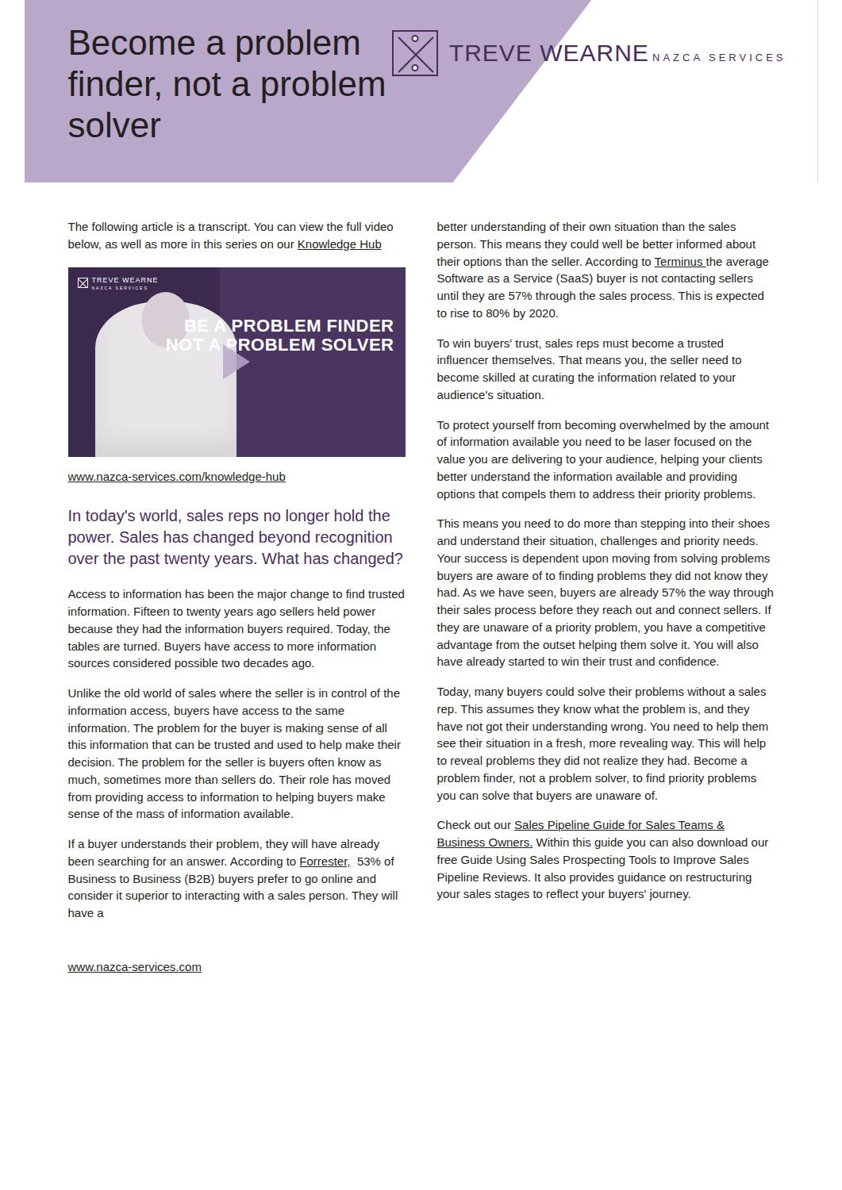Become a problem
finder, not a problem
solver
TREVE WEARNE NAZCA SERVICES
The following article is a transcript. You can view the full video below, as well as more in this series on our Knowledge Hub
TREVE WEARNE NAZCA SERVICES
Be a problem finder
not a problem solver
www.nazca-services.com/knowledge-hub
In today's world, sales reps no longer hold the power. Sales has changed beyond recognition over the past twenty years. What has changed?
Access to information has been the major change to find trusted information. Fifteen to twenty years ago sellers held power because they had the information buyers required. Today, the tables are turned. Buyers have access to more information sources considered possible two decades ago.
Unlike the old world of sales where the seller is in control of the information access, buyers have access to the same information. The problem for the buyer is making sense of all this information that can be trusted and used to help make their decision. The problem for the seller is buyers often know as much, sometimes more than sellers do. Their role has moved from providing access to information to helping buyers make sense of the mass of information available.
If a buyer understands their problem, they will have already been searching for an answer. According to Forrester, 53% of Business to Business (B2B) buyers prefer to go online and consider it superior to interacting with a sales person. They will have a
better understanding of their own situation than the sales person. This means they could well be better informed about their options than the seller. According to Terminus the average Software as a Service (SaaS) buyer is not contacting sellers until they are 57% through the sales process. This is expected to rise to 80% by 2020.
To win buyers' trust, sales reps must become a trusted influencer themselves. That means you, the seller need to become skilled at curating the information related to your audience's situation.
To protect yourself from becoming overwhelmed by the amount of information available you need to be laser focused on the value you are delivering to your audience, helping your clients better understand the information available and providing options that compels them to address their priority problems.
This means you need to do more than stepping into their shoes and understand their situation, challenges and priority needs. Your success is dependent upon moving from solving problems buyers are aware of to finding problems they did not know they had. As we have seen, buyers are already 57% the way through their sales process before they reach out and connect sellers. If they are unaware of a priority problem, you have a competitive advantage from the outset helping them solve it. You will also have already started to win their trust and confidence.
Today, many buyers could solve their problems without a sales rep. This assumes they know what the problem is, and they have not got their understanding wrong. You need to help them see their situation in a fresh, more revealing way. This will help to reveal problems they did not realize they had. Become a problem finder, not a problem solver, to find priority problems you can solve that buyers are unaware of.
Check out our Sales Pipeline Guide for Sales Teams & Business Owners. Within this guide you can also download our free Guide Using Sales Prospecting Tools to Improve Sales Pipeline Reviews. It also provides guidance on restructuring your sales stages to reflect your buyers' journey.
www.nazca-services.com